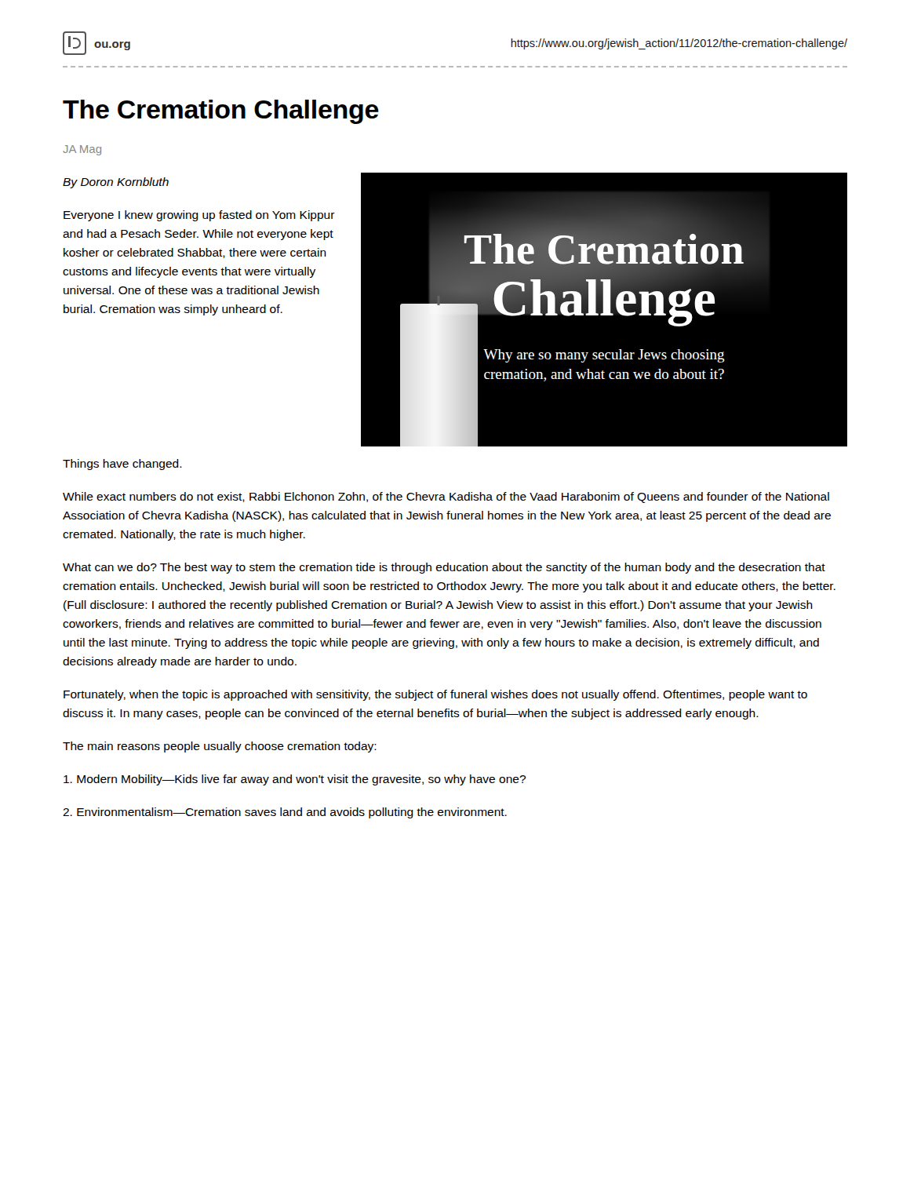ou.org
https://www.ou.org/jewish_action/11/2012/the-cremation-challenge/
The Cremation Challenge
JA Mag
The Cremation
Challenge
Why are so many secular Jews choosing
cremation, and what can we do about it?
By Doron Kornbluth
Everyone I knew growing up fasted on Yom Kippur and had a Pesach Seder. While not everyone kept kosher or celebrated Shabbat, there were certain customs and lifecycle events that were virtually universal. One of these was a traditional Jewish burial. Cremation was simply unheard of.
Things have changed.
While exact numbers do not exist, Rabbi Elchonon Zohn, of the Chevra Kadisha of the Vaad Harabonim of Queens and founder of the National Association of Chevra Kadisha (NASCK), has calculated that in Jewish funeral homes in the New York area, at least 25 percent of the dead are cremated. Nationally, the rate is much higher.
What can we do? The best way to stem the cremation tide is through education about the sanctity of the human body and the desecration that cremation entails. Unchecked, Jewish burial will soon be restricted to Orthodox Jewry. The more you talk about it and educate others, the better. (Full disclosure: I authored the recently published Cremation or Burial? A Jewish View to assist in this effort.) Don't assume that your Jewish coworkers, friends and relatives are committed to burial—fewer and fewer are, even in very "Jewish" families. Also, don't leave the discussion until the last minute. Trying to address the topic while people are grieving, with only a few hours to make a decision, is extremely difficult, and decisions already made are harder to undo.
Fortunately, when the topic is approached with sensitivity, the subject of funeral wishes does not usually offend. Oftentimes, people want to discuss it. In many cases, people can be convinced of the eternal benefits of burial—when the subject is addressed early enough.
The main reasons people usually choose cremation today:
1. Modern Mobility—Kids live far away and won't visit the gravesite, so why have one?
2. Environmentalism—Cremation saves land and avoids polluting the environment.